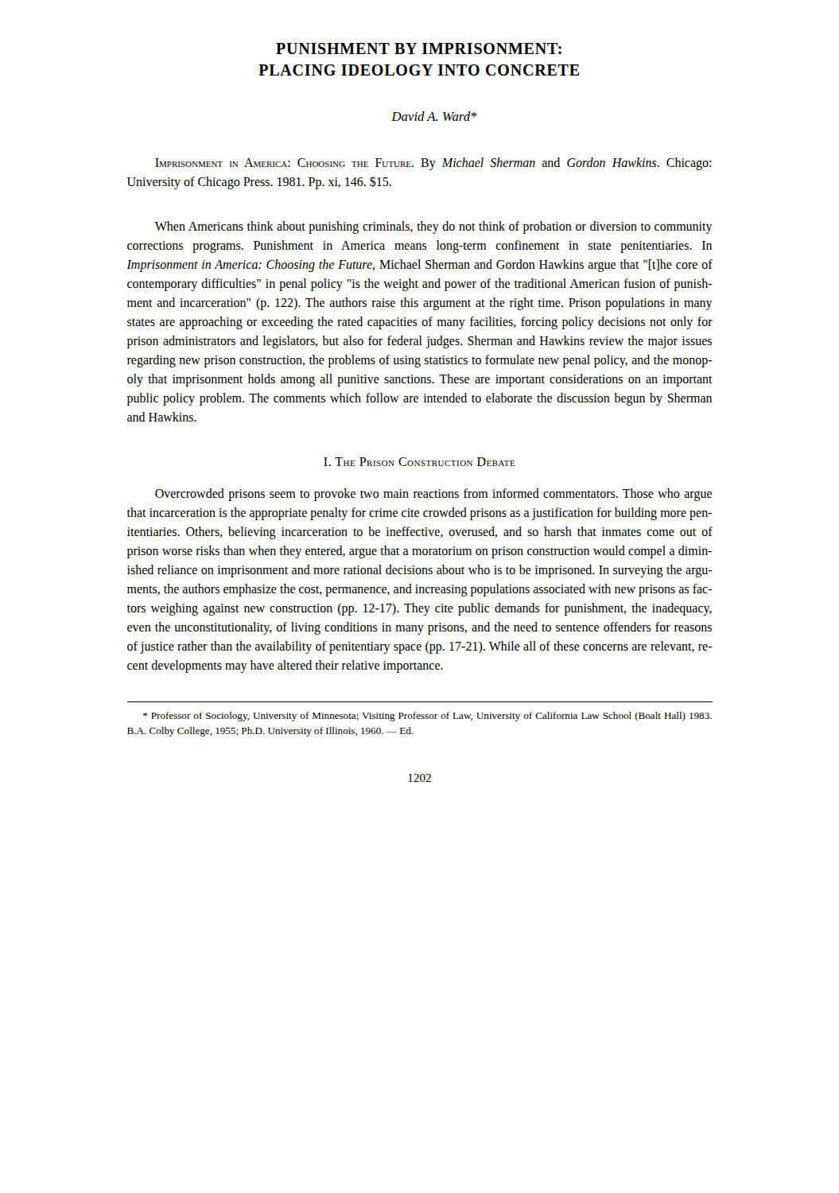Punishment by Imprisonment:
Placing Ideology into Concrete
David A. Ward*
Imprisonment in America: Choosing the Future. By Michael Sherman and Gordon Hawkins. Chicago: University of Chicago Press. 1981. Pp. xi, 146. $15.
When Americans think about punishing criminals, they do not think of probation or diversion to community corrections programs. Punishment in America means long-term confinement in state penitentiaries. In Imprisonment in America: Choosing the Future, Michael Sherman and Gordon Hawkins argue that "[t]he core of contemporary difficulties" in penal policy "is the weight and power of the traditional American fusion of punishment and incarceration" (p. 122). The authors raise this argument at the right time. Prison populations in many states are approaching or exceeding the rated capacities of many facilities, forcing policy decisions not only for prison administrators and legislators, but also for federal judges. Sherman and Hawkins review the major issues regarding new prison construction, the problems of using statistics to formulate new penal policy, and the monopoly that imprisonment holds among all punitive sanctions. These are important considerations on an important public policy problem. The comments which follow are intended to elaborate the discussion begun by Sherman and Hawkins.
I. The Prison Construction Debate
Overcrowded prisons seem to provoke two main reactions from informed commentators. Those who argue that incarceration is the appropriate penalty for crime cite crowded prisons as a justification for building more penitentiaries. Others, believing incarceration to be ineffective, overused, and so harsh that inmates come out of prison worse risks than when they entered, argue that a moratorium on prison construction would compel a diminished reliance on imprisonment and more rational decisions about who is to be imprisoned. In surveying the arguments, the authors emphasize the cost, permanence, and increasing populations associated with new prisons as factors weighing against new construction (pp. 12-17). They cite public demands for punishment, the inadequacy, even the unconstitutionality, of living conditions in many prisons, and the need to sentence offenders for reasons of justice rather than the availability of penitentiary space (pp. 17-21). While all of these concerns are relevant, recent developments may have altered their relative importance.
* Professor of Sociology, University of Minnesota; Visiting Professor of Law, University of California Law School (Boalt Hall) 1983. B.A. Colby College, 1955; Ph.D. University of Illinois, 1960. — Ed.
1202